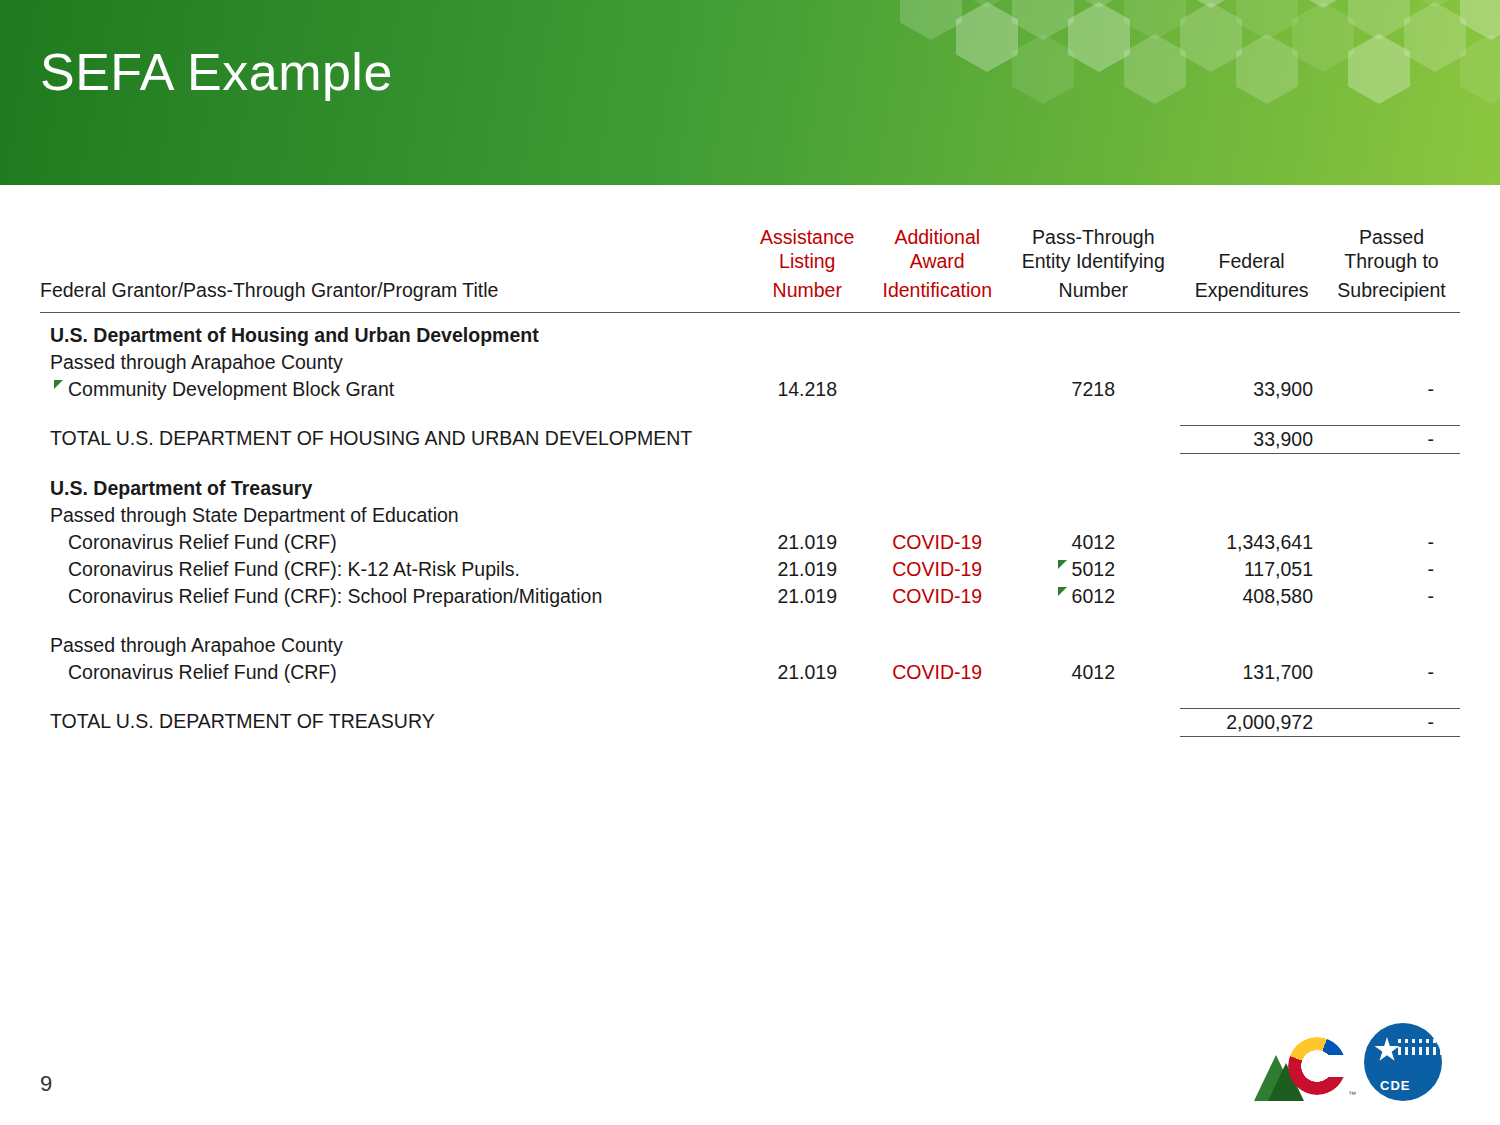SEFA Example
| | Assistance Listing | Additional Award | Pass-Through Entity Identifying | Federal | Passed Through to |
| --- | --- | --- | --- | --- | --- |
| Federal Grantor/Pass-Through Grantor/Program Title | Number | Identification | Number | Expenditures | Subrecipient |
| U.S. Department of Housing and Urban Development | | | | | |
| Passed through Arapahoe County | | | | | |
| Community Development Block Grant | 14.218 | | 7218 | 33,900 | - |
| TOTAL U.S. DEPARTMENT OF HOUSING AND URBAN DEVELOPMENT | | | | 33,900 | - |
| U.S. Department of Treasury | | | | | |
| Passed through State Department of Education | | | | | |
| Coronavirus Relief Fund (CRF) | 21.019 | COVID-19 | 4012 | 1,343,641 | - |
| Coronavirus Relief Fund (CRF): K-12 At-Risk Pupils. | 21.019 | COVID-19 | 5012 | 117,051 | - |
| Coronavirus Relief Fund (CRF): School Preparation/Mitigation | 21.019 | COVID-19 | 6012 | 408,580 | - |
| Passed through Arapahoe County | | | | | |
| Coronavirus Relief Fund (CRF) | 21.019 | COVID-19 | 4012 | 131,700 | - |
| TOTAL U.S. DEPARTMENT OF TREASURY | | | | 2,000,972 | - |
9
™
CDE